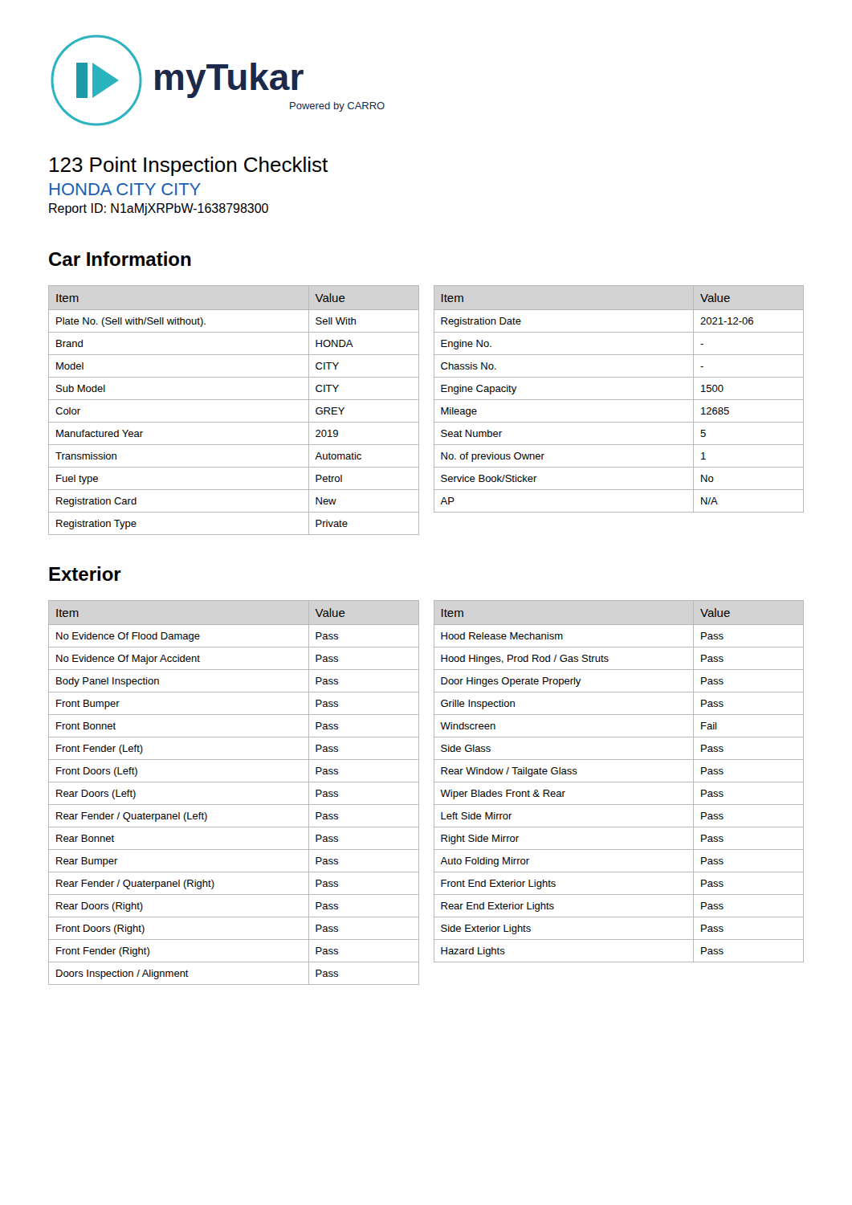myTukar Powered by CARRO
123 Point Inspection Checklist
HONDA CITY CITY
Report ID: N1aMjXRPbW-1638798300
Car Information
| Item | Value |
| --- | --- |
| Plate No. (Sell with/Sell without). | Sell With |
| Brand | HONDA |
| Model | CITY |
| Sub Model | CITY |
| Color | GREY |
| Manufactured Year | 2019 |
| Transmission | Automatic |
| Fuel type | Petrol |
| Registration Card | New |
| Registration Type | Private |
| Item | Value |
| --- | --- |
| Registration Date | 2021-12-06 |
| Engine No. | - |
| Chassis No. | - |
| Engine Capacity | 1500 |
| Mileage | 12685 |
| Seat Number | 5 |
| No. of previous Owner | 1 |
| Service Book/Sticker | No |
| AP | N/A |
Exterior
| Item | Value |
| --- | --- |
| No Evidence Of Flood Damage | Pass |
| No Evidence Of Major Accident | Pass |
| Body Panel Inspection | Pass |
| Front Bumper | Pass |
| Front Bonnet | Pass |
| Front Fender (Left) | Pass |
| Front Doors (Left) | Pass |
| Rear Doors (Left) | Pass |
| Rear Fender / Quaterpanel (Left) | Pass |
| Rear Bonnet | Pass |
| Rear Bumper | Pass |
| Rear Fender / Quaterpanel (Right) | Pass |
| Rear Doors (Right) | Pass |
| Front Doors (Right) | Pass |
| Front Fender (Right) | Pass |
| Doors Inspection / Alignment | Pass |
| Item | Value |
| --- | --- |
| Hood Release Mechanism | Pass |
| Hood Hinges, Prod Rod / Gas Struts | Pass |
| Door Hinges Operate Properly | Pass |
| Grille Inspection | Pass |
| Windscreen | Fail |
| Side Glass | Pass |
| Rear Window / Tailgate Glass | Pass |
| Wiper Blades Front & Rear | Pass |
| Left Side Mirror | Pass |
| Right Side Mirror | Pass |
| Auto Folding Mirror | Pass |
| Front End Exterior Lights | Pass |
| Rear End Exterior Lights | Pass |
| Side Exterior Lights | Pass |
| Hazard Lights | Pass |